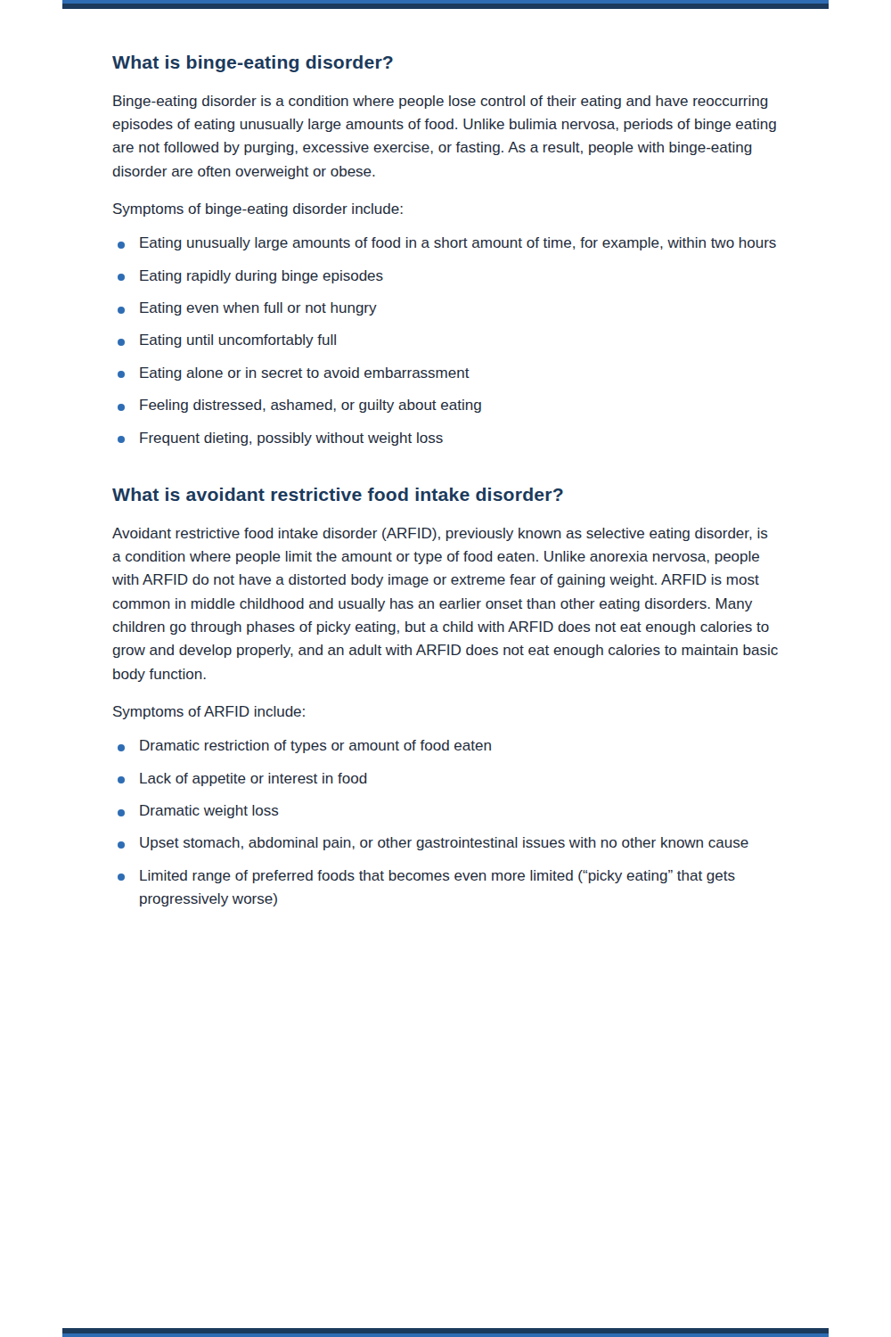What is binge-eating disorder?
Binge-eating disorder is a condition where people lose control of their eating and have reoccurring episodes of eating unusually large amounts of food. Unlike bulimia nervosa, periods of binge eating are not followed by purging, excessive exercise, or fasting. As a result, people with binge-eating disorder are often overweight or obese.
Symptoms of binge-eating disorder include:
Eating unusually large amounts of food in a short amount of time, for example, within two hours
Eating rapidly during binge episodes
Eating even when full or not hungry
Eating until uncomfortably full
Eating alone or in secret to avoid embarrassment
Feeling distressed, ashamed, or guilty about eating
Frequent dieting, possibly without weight loss
What is avoidant restrictive food intake disorder?
Avoidant restrictive food intake disorder (ARFID), previously known as selective eating disorder, is a condition where people limit the amount or type of food eaten. Unlike anorexia nervosa, people with ARFID do not have a distorted body image or extreme fear of gaining weight. ARFID is most common in middle childhood and usually has an earlier onset than other eating disorders. Many children go through phases of picky eating, but a child with ARFID does not eat enough calories to grow and develop properly, and an adult with ARFID does not eat enough calories to maintain basic body function.
Symptoms of ARFID include:
Dramatic restriction of types or amount of food eaten
Lack of appetite or interest in food
Dramatic weight loss
Upset stomach, abdominal pain, or other gastrointestinal issues with no other known cause
Limited range of preferred foods that becomes even more limited (“picky eating” that gets progressively worse)